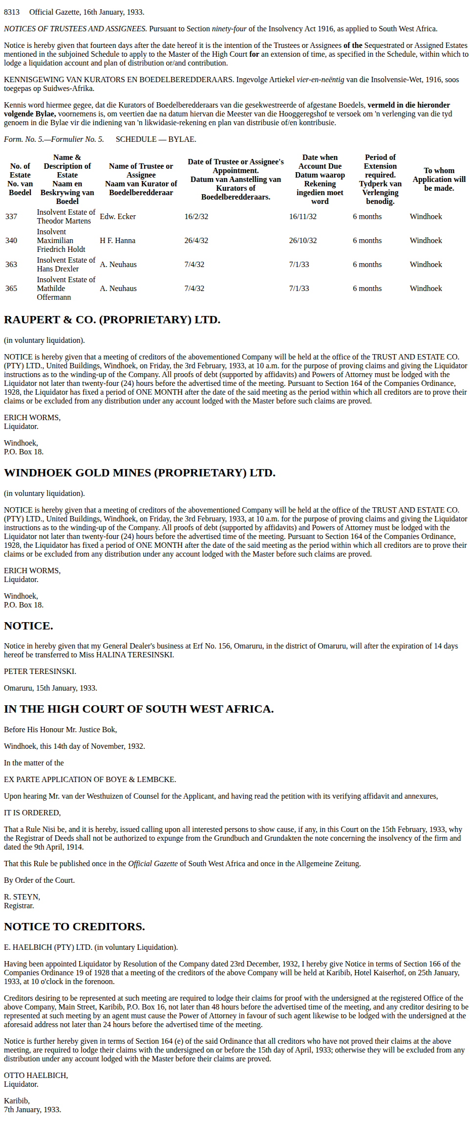8313 Official Gazette, 16th January, 1933.
NOTICES OF TRUSTEES AND ASSIGNEES. Pursuant to Section ninety-four of the Insolvency Act 1916, as applied to South West Africa.
Notice is hereby given that fourteen days after the date hereof it is the intention of the Trustees or Assignees of the Sequestrated or Assigned Estates mentioned in the subjoined Schedule to apply to the Master of the High Court for an extension of time, as specified in the Schedule, within which to lodge a liquidation account and plan of distribution or/and contribution.
KENNISGEWING VAN KURATORS EN BOEDELBEREDDERAARS. Ingevolge Artiekel vier-en-neëntig van die Insolvensie-Wet, 1916, soos toegepas op Suidwes-Afrika.
Kennis word hiermee gegee, dat die Kurators of Boedelberedderaars van die gesekwestreerde of afgestane Boedels, vermeld in die hieronder volgende Bylae, voornemens is, om veertien dae na datum hiervan die Meester van die Hooggeregshof te versoek om 'n verlenging van die tyd genoem in die Bylae vir die indiening van 'n likwidasie-rekening en plan van distribusie of/en kontribusie.
Form. No. 5.—Formulier No. 5. SCHEDULE — BYLAE.
| No. of Estate No. van Boedel | Name & Description of Estate Naam en Beskrywing van Boedel | Name of Trustee or Assignee Naam van Kurator of Boedelberedderaar | Date of Trustee or Assignee's Appointment. Datum van Aanstelling van Kurators of Boedelberedderaars. | Date when Account Due Datum waarop Rekening ingedien moet word | Period of Extension required. Tydperk van Verlenging benodig. | To whom Application will be made. |
| --- | --- | --- | --- | --- | --- | --- |
| 337 | Insolvent Estate of Theodor Martens | Edw. Ecker | 16/2/32 | 16/11/32 | 6 months | Windhoek |
| 340 | Insolvent Maximilian Friedrich Holdt | H F. Hanna | 26/4/32 | 26/10/32 | 6 months | Windhoek |
| 363 | Insolvent Estate of Hans Drexler | A. Neuhaus | 7/4/32 | 7/1/33 | 6 months | Windhoek |
| 365 | Insolvent Estate of Mathilde Offermann | A. Neuhaus | 7/4/32 | 7/1/33 | 6 months | Windhoek |
RAUPERT & CO. (PROPRIETARY) LTD.
(in voluntary liquidation).
NOTICE is hereby given that a meeting of creditors of the abovementioned Company will be held at the office of the TRUST AND ESTATE CO. (PTY) LTD., United Buildings, Windhoek, on Friday, the 3rd February, 1933, at 10 a.m. for the purpose of proving claims and giving the Liquidator instructions as to the winding-up of the Company. All proofs of debt (supported by affidavits) and Powers of Attorney must be lodged with the Liquidator not later than twenty-four (24) hours before the advertised time of the meeting. Pursuant to Section 164 of the Companies Ordinance, 1928, the Liquidator has fixed a period of ONE MONTH after the date of the said meeting as the period within which all creditors are to prove their claims or be excluded from any distribution under any account lodged with the Master before such claims are proved.
ERICH WORMS,
Liquidator.
Windhoek,
P.O. Box 18.
WINDHOEK GOLD MINES (PROPRIETARY) LTD.
(in voluntary liquidation).
NOTICE is hereby given that a meeting of creditors of the abovementioned Company will be held at the office of the TRUST AND ESTATE CO. (PTY) LTD., United Buildings, Windhoek, on Friday, the 3rd February, 1933, at 10 a.m. for the purpose of proving claims and giving the Liquidator instructions as to the winding-up of the Company. All proofs of debt (supported by affidavits) and Powers of Attorney must be lodged with the Liquidator not later than twenty-four (24) hours before the advertised time of the meeting. Pursuant to Section 164 of the Companies Ordinance, 1928, the Liquidator has fixed a period of ONE MONTH after the date of the said meeting as the period within which all creditors are to prove their claims or be excluded from any distribution under any account lodged with the Master before such claims are proved.
ERICH WORMS,
Liquidator.
Windhoek,
P.O. Box 18.
NOTICE.
Notice in hereby given that my General Dealer's business at Erf No. 156, Omaruru, in the district of Omaruru, will after the expiration of 14 days hereof be transferred to Miss HALINA TERESINSKI.
PETER TERESINSKI.
Omaruru, 15th January, 1933.
IN THE HIGH COURT OF SOUTH WEST AFRICA.
Before His Honour Mr. Justice Bok,
Windhoek, this 14th day of November, 1932.
In the matter of the
EX PARTE APPLICATION OF BOYE & LEMBCKE.
Upon hearing Mr. van der Westhuizen of Counsel for the Applicant, and having read the petition with its verifying affidavit and annexures,
IT IS ORDERED,
That a Rule Nisi be, and it is hereby, issued calling upon all interested persons to show cause, if any, in this Court on the 15th February, 1933, why the Registrar of Deeds shall not be authorized to expunge from the Grundbuch and Grundakten the note concerning the insolvency of the firm and dated the 9th April, 1914.
That this Rule be published once in the Official Gazette of South West Africa and once in the Allgemeine Zeitung.
By Order of the Court.
R. STEYN,
Registrar.
NOTICE TO CREDITORS.
E. HAELBICH (PTY) LTD. (in voluntary Liquidation).
Having been appointed Liquidator by Resolution of the Company dated 23rd December, 1932, I hereby give Notice in terms of Section 166 of the Companies Ordinance 19 of 1928 that a meeting of the creditors of the above Company will be held at Karibib, Hotel Kaiserhof, on 25th January, 1933, at 10 o'clock in the forenoon.
Creditors desiring to be represented at such meeting are required to lodge their claims for proof with the undersigned at the registered Office of the above Company, Main Street, Karibib, P.O. Box 16, not later than 48 hours before the advertised time of the meeting, and any creditor desiring to be represented at such meeting by an agent must cause the Power of Attorney in favour of such agent likewise to be lodged with the undersigned at the aforesaid address not later than 24 hours before the advertised time of the meeting.
Notice is further hereby given in terms of Section 164 (e) of the said Ordinance that all creditors who have not proved their claims at the above meeting, are required to lodge their claims with the undersigned on or before the 15th day of April, 1933; otherwise they will be excluded from any distribution under any account lodged with the Master before their claims are proved.
OTTO HAELBICH,
Liquidator.
Karibib,
7th January, 1933.